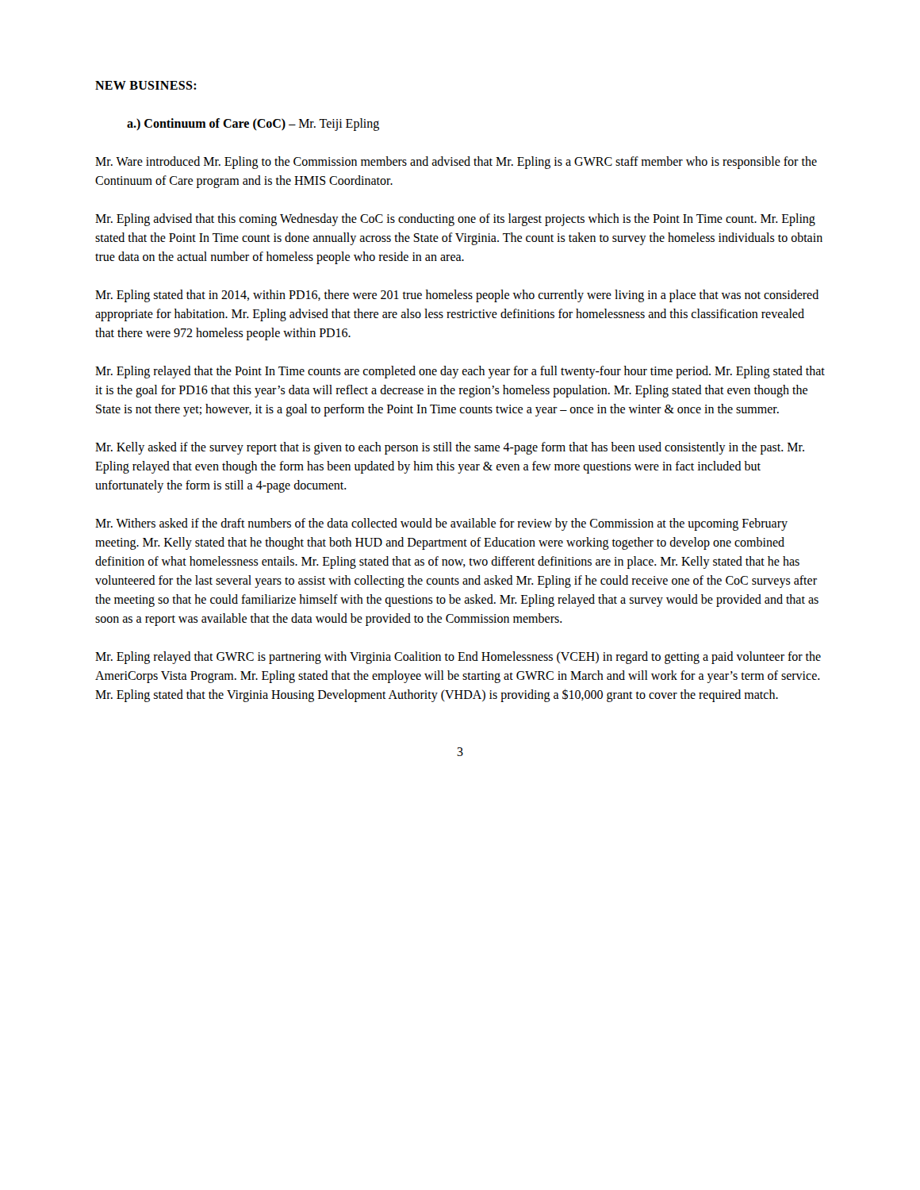NEW BUSINESS:
a.) Continuum of Care (CoC) – Mr. Teiji Epling
Mr. Ware introduced Mr. Epling to the Commission members and advised that Mr. Epling is a GWRC staff member who is responsible for the Continuum of Care program and is the HMIS Coordinator.
Mr. Epling advised that this coming Wednesday the CoC is conducting one of its largest projects which is the Point In Time count. Mr. Epling stated that the Point In Time count is done annually across the State of Virginia. The count is taken to survey the homeless individuals to obtain true data on the actual number of homeless people who reside in an area.
Mr. Epling stated that in 2014, within PD16, there were 201 true homeless people who currently were living in a place that was not considered appropriate for habitation. Mr. Epling advised that there are also less restrictive definitions for homelessness and this classification revealed that there were 972 homeless people within PD16.
Mr. Epling relayed that the Point In Time counts are completed one day each year for a full twenty-four hour time period. Mr. Epling stated that it is the goal for PD16 that this year’s data will reflect a decrease in the region’s homeless population. Mr. Epling stated that even though the State is not there yet; however, it is a goal to perform the Point In Time counts twice a year – once in the winter & once in the summer.
Mr. Kelly asked if the survey report that is given to each person is still the same 4-page form that has been used consistently in the past. Mr. Epling relayed that even though the form has been updated by him this year & even a few more questions were in fact included but unfortunately the form is still a 4-page document.
Mr. Withers asked if the draft numbers of the data collected would be available for review by the Commission at the upcoming February meeting. Mr. Kelly stated that he thought that both HUD and Department of Education were working together to develop one combined definition of what homelessness entails. Mr. Epling stated that as of now, two different definitions are in place. Mr. Kelly stated that he has volunteered for the last several years to assist with collecting the counts and asked Mr. Epling if he could receive one of the CoC surveys after the meeting so that he could familiarize himself with the questions to be asked. Mr. Epling relayed that a survey would be provided and that as soon as a report was available that the data would be provided to the Commission members.
Mr. Epling relayed that GWRC is partnering with Virginia Coalition to End Homelessness (VCEH) in regard to getting a paid volunteer for the AmeriCorps Vista Program. Mr. Epling stated that the employee will be starting at GWRC in March and will work for a year’s term of service. Mr. Epling stated that the Virginia Housing Development Authority (VHDA) is providing a $10,000 grant to cover the required match.
3